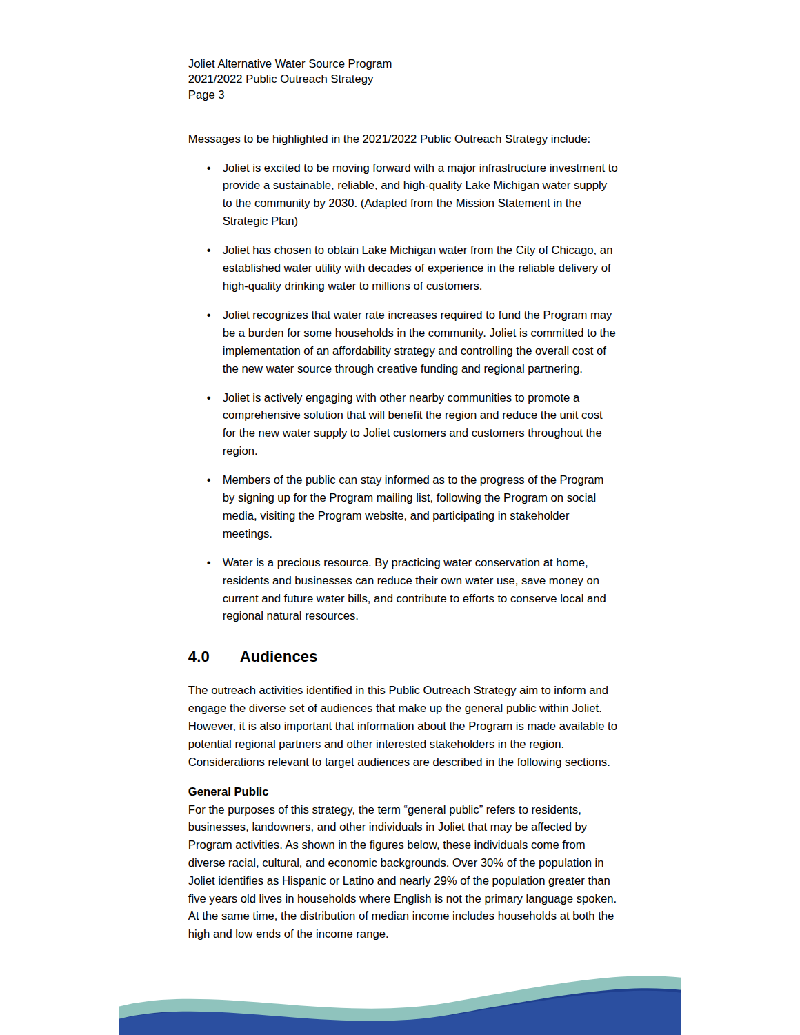Joliet Alternative Water Source Program
2021/2022 Public Outreach Strategy
Page 3
Messages to be highlighted in the 2021/2022 Public Outreach Strategy include:
Joliet is excited to be moving forward with a major infrastructure investment to provide a sustainable, reliable, and high-quality Lake Michigan water supply to the community by 2030. (Adapted from the Mission Statement in the Strategic Plan)
Joliet has chosen to obtain Lake Michigan water from the City of Chicago, an established water utility with decades of experience in the reliable delivery of high-quality drinking water to millions of customers.
Joliet recognizes that water rate increases required to fund the Program may be a burden for some households in the community. Joliet is committed to the implementation of an affordability strategy and controlling the overall cost of the new water source through creative funding and regional partnering.
Joliet is actively engaging with other nearby communities to promote a comprehensive solution that will benefit the region and reduce the unit cost for the new water supply to Joliet customers and customers throughout the region.
Members of the public can stay informed as to the progress of the Program by signing up for the Program mailing list, following the Program on social media, visiting the Program website, and participating in stakeholder meetings.
Water is a precious resource. By practicing water conservation at home, residents and businesses can reduce their own water use, save money on current and future water bills, and contribute to efforts to conserve local and regional natural resources.
4.0 Audiences
The outreach activities identified in this Public Outreach Strategy aim to inform and engage the diverse set of audiences that make up the general public within Joliet. However, it is also important that information about the Program is made available to potential regional partners and other interested stakeholders in the region. Considerations relevant to target audiences are described in the following sections.
General Public
For the purposes of this strategy, the term “general public” refers to residents, businesses, landowners, and other individuals in Joliet that may be affected by Program activities. As shown in the figures below, these individuals come from diverse racial, cultural, and economic backgrounds. Over 30% of the population in Joliet identifies as Hispanic or Latino and nearly 29% of the population greater than five years old lives in households where English is not the primary language spoken. At the same time, the distribution of median income includes households at both the high and low ends of the income range.